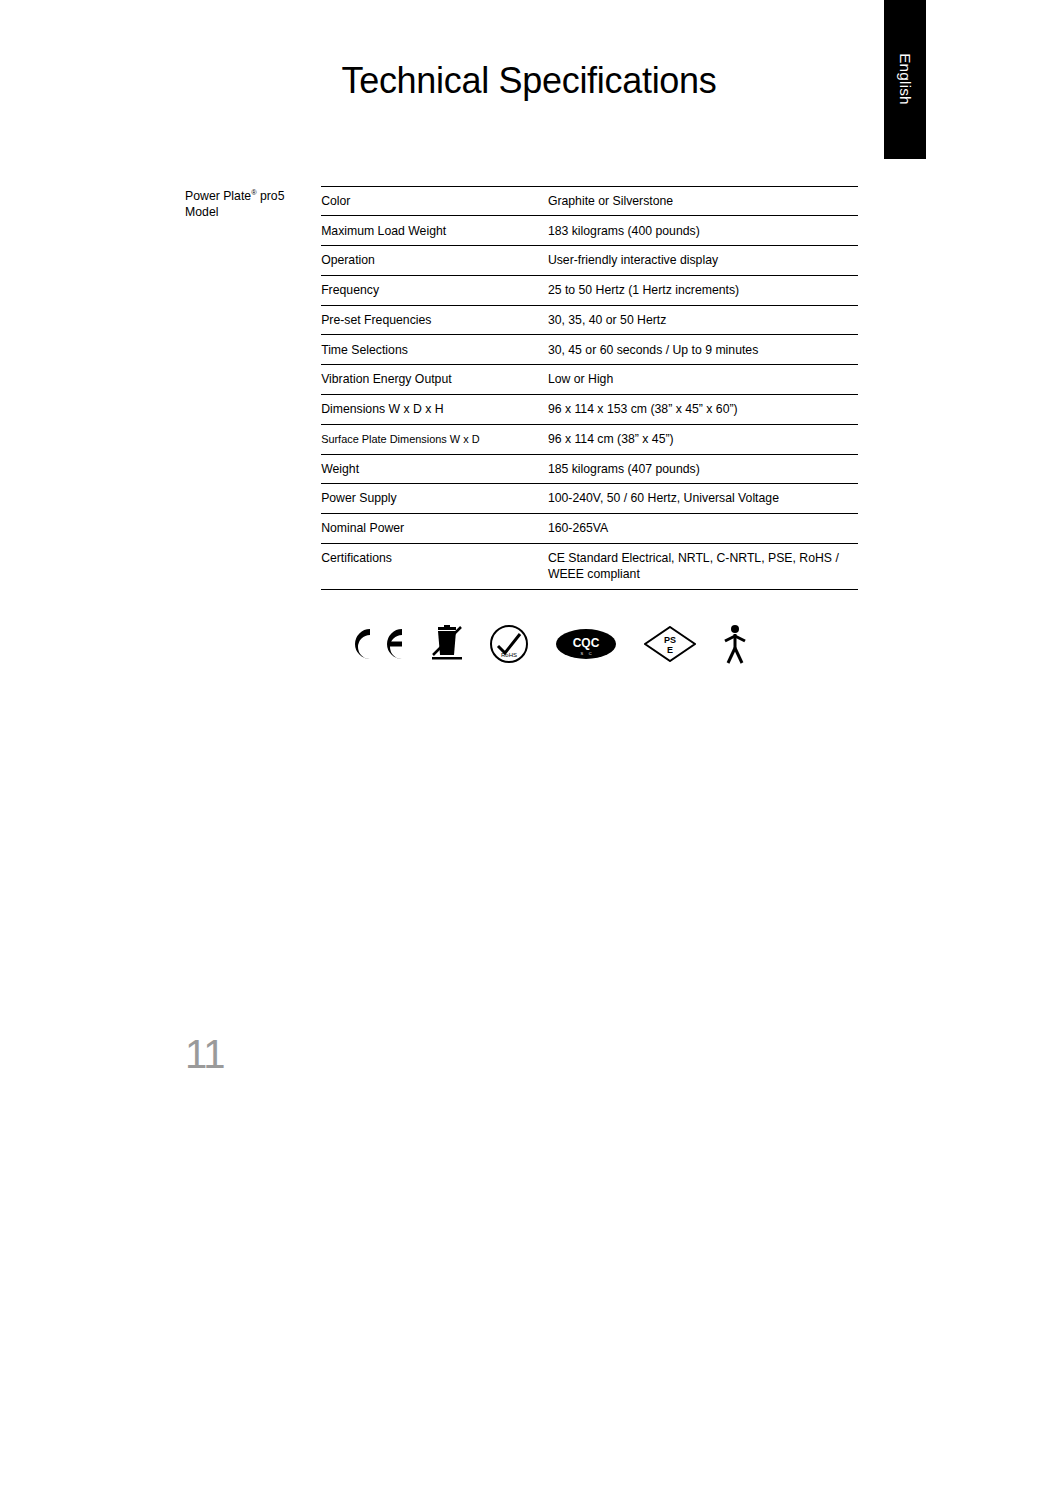English
Technical Specifications
Power Plate® pro5
Model
| Color | Graphite or Silverstone |
| Maximum Load Weight | 183 kilograms (400 pounds) |
| Operation | User-friendly interactive display |
| Frequency | 25 to 50 Hertz (1 Hertz increments) |
| Pre-set Frequencies | 30, 35, 40 or 50 Hertz |
| Time Selections | 30, 45 or 60 seconds / Up to 9 minutes |
| Vibration Energy Output | Low or High |
| Dimensions W x D x H | 96 x 114 x 153 cm (38” x 45” x 60”) |
| Surface Plate Dimensions W x D | 96 x 114 cm (38” x 45”) |
| Weight | 185 kilograms (407 pounds) |
| Power Supply | 100-240V, 50 / 60 Hertz, Universal Voltage |
| Nominal Power | 160-265VA |
| Certifications | CE Standard Electrical, NRTL, C-NRTL, PSE, RoHS / WEEE compliant |
RoHS CQC S C PS E
11